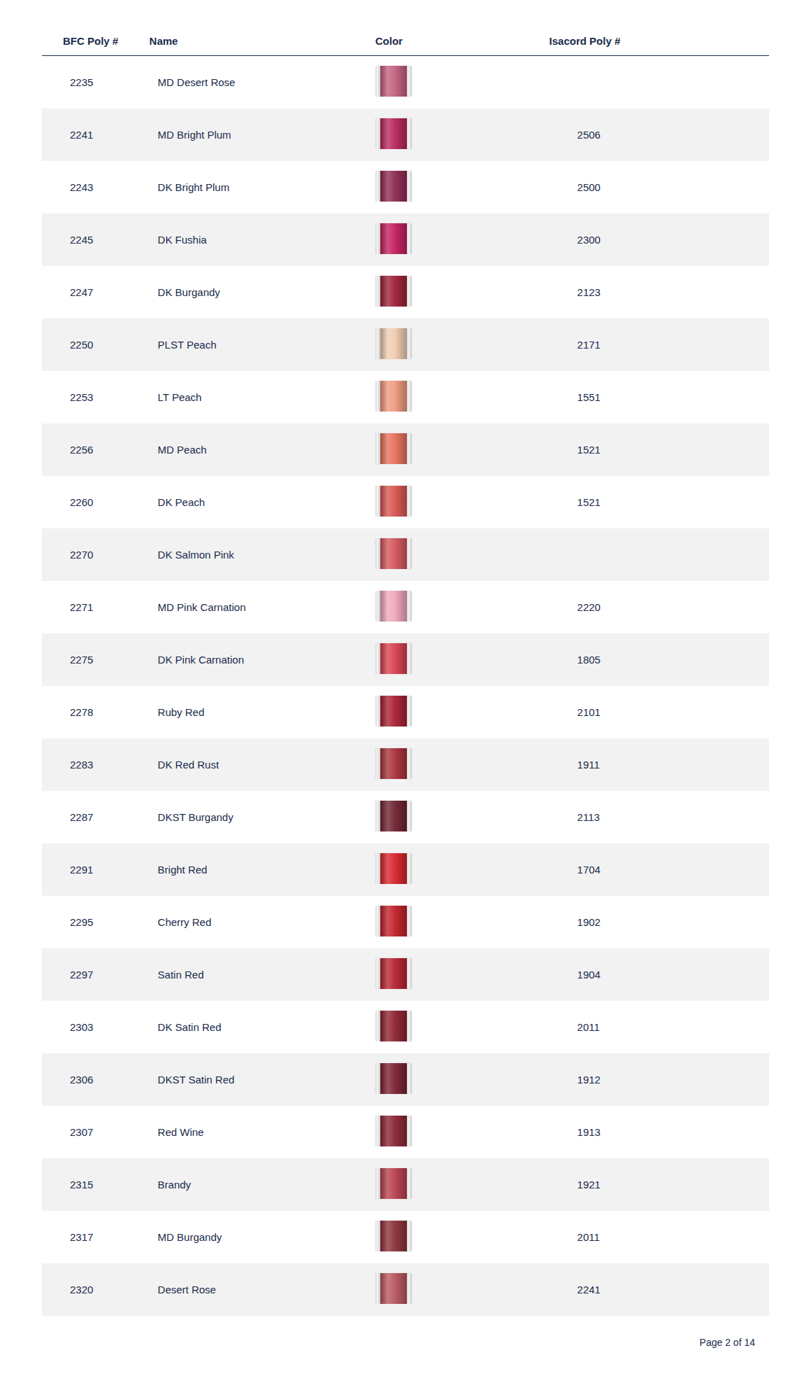| BFC Poly # | Name | Color | Isacord Poly # |
| --- | --- | --- | --- |
| 2235 | MD Desert Rose | | |
| 2241 | MD Bright Plum | | 2506 |
| 2243 | DK Bright Plum | | 2500 |
| 2245 | DK Fushia | | 2300 |
| 2247 | DK Burgandy | | 2123 |
| 2250 | PLST Peach | | 2171 |
| 2253 | LT Peach | | 1551 |
| 2256 | MD Peach | | 1521 |
| 2260 | DK Peach | | 1521 |
| 2270 | DK Salmon Pink | | |
| 2271 | MD Pink Carnation | | 2220 |
| 2275 | DK Pink Carnation | | 1805 |
| 2278 | Ruby Red | | 2101 |
| 2283 | DK Red Rust | | 1911 |
| 2287 | DKST Burgandy | | 2113 |
| 2291 | Bright Red | | 1704 |
| 2295 | Cherry Red | | 1902 |
| 2297 | Satin Red | | 1904 |
| 2303 | DK Satin Red | | 2011 |
| 2306 | DKST Satin Red | | 1912 |
| 2307 | Red Wine | | 1913 |
| 2315 | Brandy | | 1921 |
| 2317 | MD Burgandy | | 2011 |
| 2320 | Desert Rose | | 2241 |
Page 2 of 14